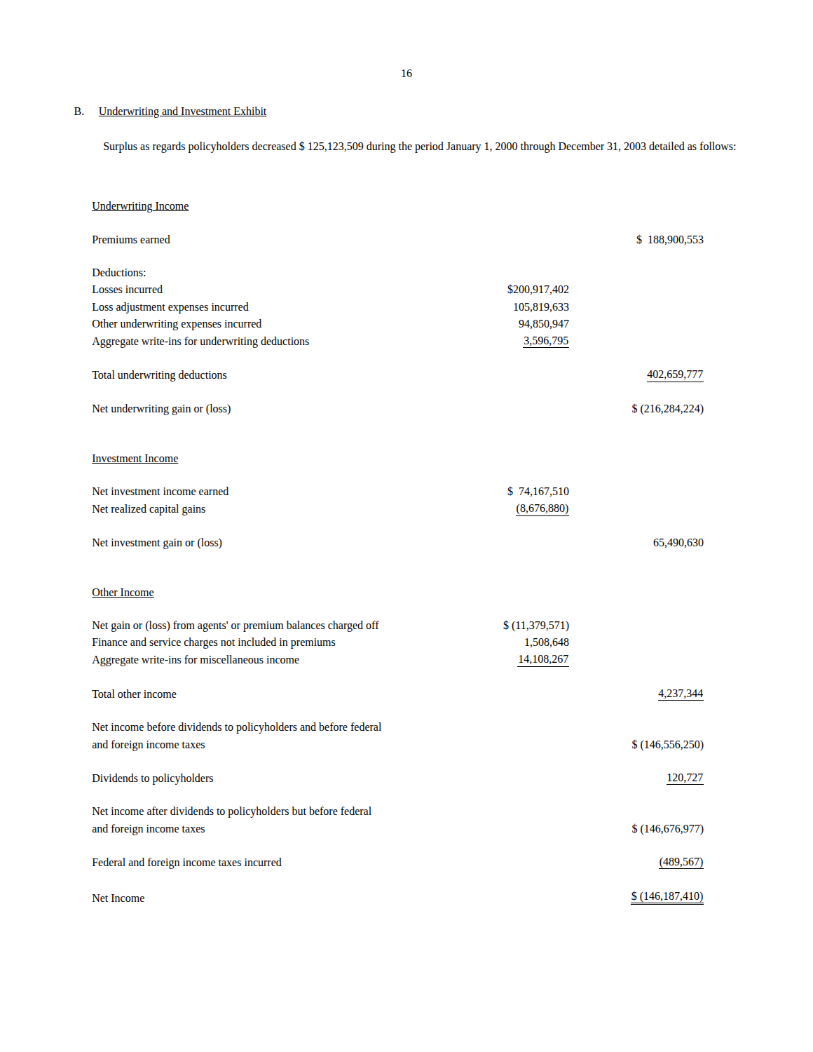16
B. Underwriting and Investment Exhibit
Surplus as regards policyholders decreased $ 125,123,509 during the period January 1, 2000 through December 31, 2003 detailed as follows:
| Underwriting Income | | |
| Premiums earned | | $ 188,900,553 |
| Deductions: | | |
| Losses incurred | $200,917,402 | |
| Loss adjustment expenses incurred | 105,819,633 | |
| Other underwriting expenses incurred | 94,850,947 | |
| Aggregate write-ins for underwriting deductions | 3,596,795 | |
| Total underwriting deductions | | 402,659,777 |
| Net underwriting gain or (loss) | | $ (216,284,224) |
| Investment Income | | |
| Net investment income earned | $ 74,167,510 | |
| Net realized capital gains | (8,676,880) | |
| Net investment gain or (loss) | | 65,490,630 |
| Other Income | | |
| Net gain or (loss) from agents' or premium balances charged off | $ (11,379,571) | |
| Finance and service charges not included in premiums | 1,508,648 | |
| Aggregate write-ins for miscellaneous income | 14,108,267 | |
| Total other income | | 4,237,344 |
| Net income before dividends to policyholders and before federal | | |
| and foreign income taxes | | $ (146,556,250) |
| Dividends to policyholders | | 120,727 |
| Net income after dividends to policyholders but before federal | | |
| and foreign income taxes | | $ (146,676,977) |
| Federal and foreign income taxes incurred | | (489,567) |
| Net Income | | $ (146,187,410) |